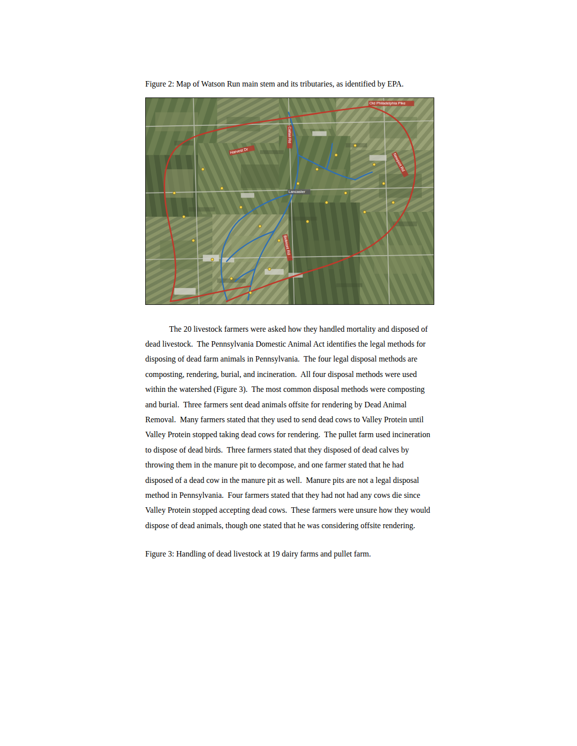Figure 2: Map of Watson Run main stem and its tributaries, as identified by EPA.
Old Philadelphia Pike Cattail Rd Harvest Dr Newport Rd Lancaster Belmont Rd
The 20 livestock farmers were asked how they handled mortality and disposed of dead livestock. The Pennsylvania Domestic Animal Act identifies the legal methods for disposing of dead farm animals in Pennsylvania. The four legal disposal methods are composting, rendering, burial, and incineration. All four disposal methods were used within the watershed (Figure 3). The most common disposal methods were composting and burial. Three farmers sent dead animals offsite for rendering by Dead Animal Removal. Many farmers stated that they used to send dead cows to Valley Protein until Valley Protein stopped taking dead cows for rendering. The pullet farm used incineration to dispose of dead birds. Three farmers stated that they disposed of dead calves by throwing them in the manure pit to decompose, and one farmer stated that he had disposed of a dead cow in the manure pit as well. Manure pits are not a legal disposal method in Pennsylvania. Four farmers stated that they had not had any cows die since Valley Protein stopped accepting dead cows. These farmers were unsure how they would dispose of dead animals, though one stated that he was considering offsite rendering.
Figure 3: Handling of dead livestock at 19 dairy farms and pullet farm.